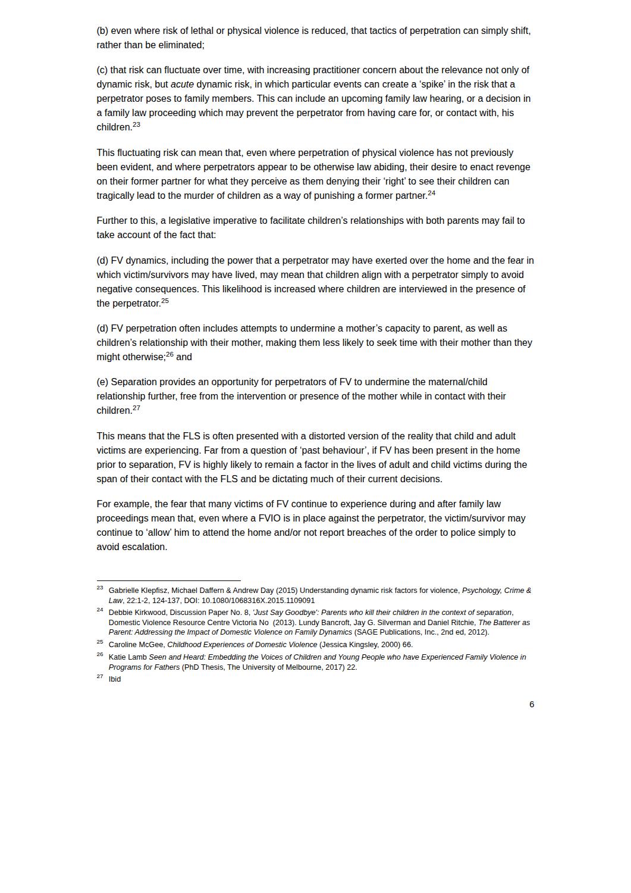(b) even where risk of lethal or physical violence is reduced, that tactics of perpetration can simply shift, rather than be eliminated;
(c) that risk can fluctuate over time, with increasing practitioner concern about the relevance not only of dynamic risk, but acute dynamic risk, in which particular events can create a ‘spike’ in the risk that a perpetrator poses to family members. This can include an upcoming family law hearing, or a decision in a family law proceeding which may prevent the perpetrator from having care for, or contact with, his children.23
This fluctuating risk can mean that, even where perpetration of physical violence has not previously been evident, and where perpetrators appear to be otherwise law abiding, their desire to enact revenge on their former partner for what they perceive as them denying their ‘right’ to see their children can tragically lead to the murder of children as a way of punishing a former partner.24
Further to this, a legislative imperative to facilitate children’s relationships with both parents may fail to take account of the fact that:
(d) FV dynamics, including the power that a perpetrator may have exerted over the home and the fear in which victim/survivors may have lived, may mean that children align with a perpetrator simply to avoid negative consequences. This likelihood is increased where children are interviewed in the presence of the perpetrator.25
(d) FV perpetration often includes attempts to undermine a mother’s capacity to parent, as well as children’s relationship with their mother, making them less likely to seek time with their mother than they might otherwise;26 and
(e) Separation provides an opportunity for perpetrators of FV to undermine the maternal/child relationship further, free from the intervention or presence of the mother while in contact with their children.27
This means that the FLS is often presented with a distorted version of the reality that child and adult victims are experiencing. Far from a question of ‘past behaviour’, if FV has been present in the home prior to separation, FV is highly likely to remain a factor in the lives of adult and child victims during the span of their contact with the FLS and be dictating much of their current decisions.
For example, the fear that many victims of FV continue to experience during and after family law proceedings mean that, even where a FVIO is in place against the perpetrator, the victim/survivor may continue to ‘allow’ him to attend the home and/or not report breaches of the order to police simply to avoid escalation.
Gabrielle Klepfisz, Michael Daffern & Andrew Day (2015) Understanding dynamic risk factors for violence, Psychology, Crime & Law, 22:1-2, 124-137, DOI: 10.1080/1068316X.2015.1109091
Debbie Kirkwood, Discussion Paper No. 8, 'Just Say Goodbye': Parents who kill their children in the context of separation, Domestic Violence Resource Centre Victoria No (2013). Lundy Bancroft, Jay G. Silverman and Daniel Ritchie, The Batterer as Parent: Addressing the Impact of Domestic Violence on Family Dynamics (SAGE Publications, Inc., 2nd ed, 2012).
Caroline McGee, Childhood Experiences of Domestic Violence (Jessica Kingsley, 2000) 66.
Katie Lamb Seen and Heard: Embedding the Voices of Children and Young People who have Experienced Family Violence in Programs for Fathers (PhD Thesis, The University of Melbourne, 2017) 22.
Ibid
6